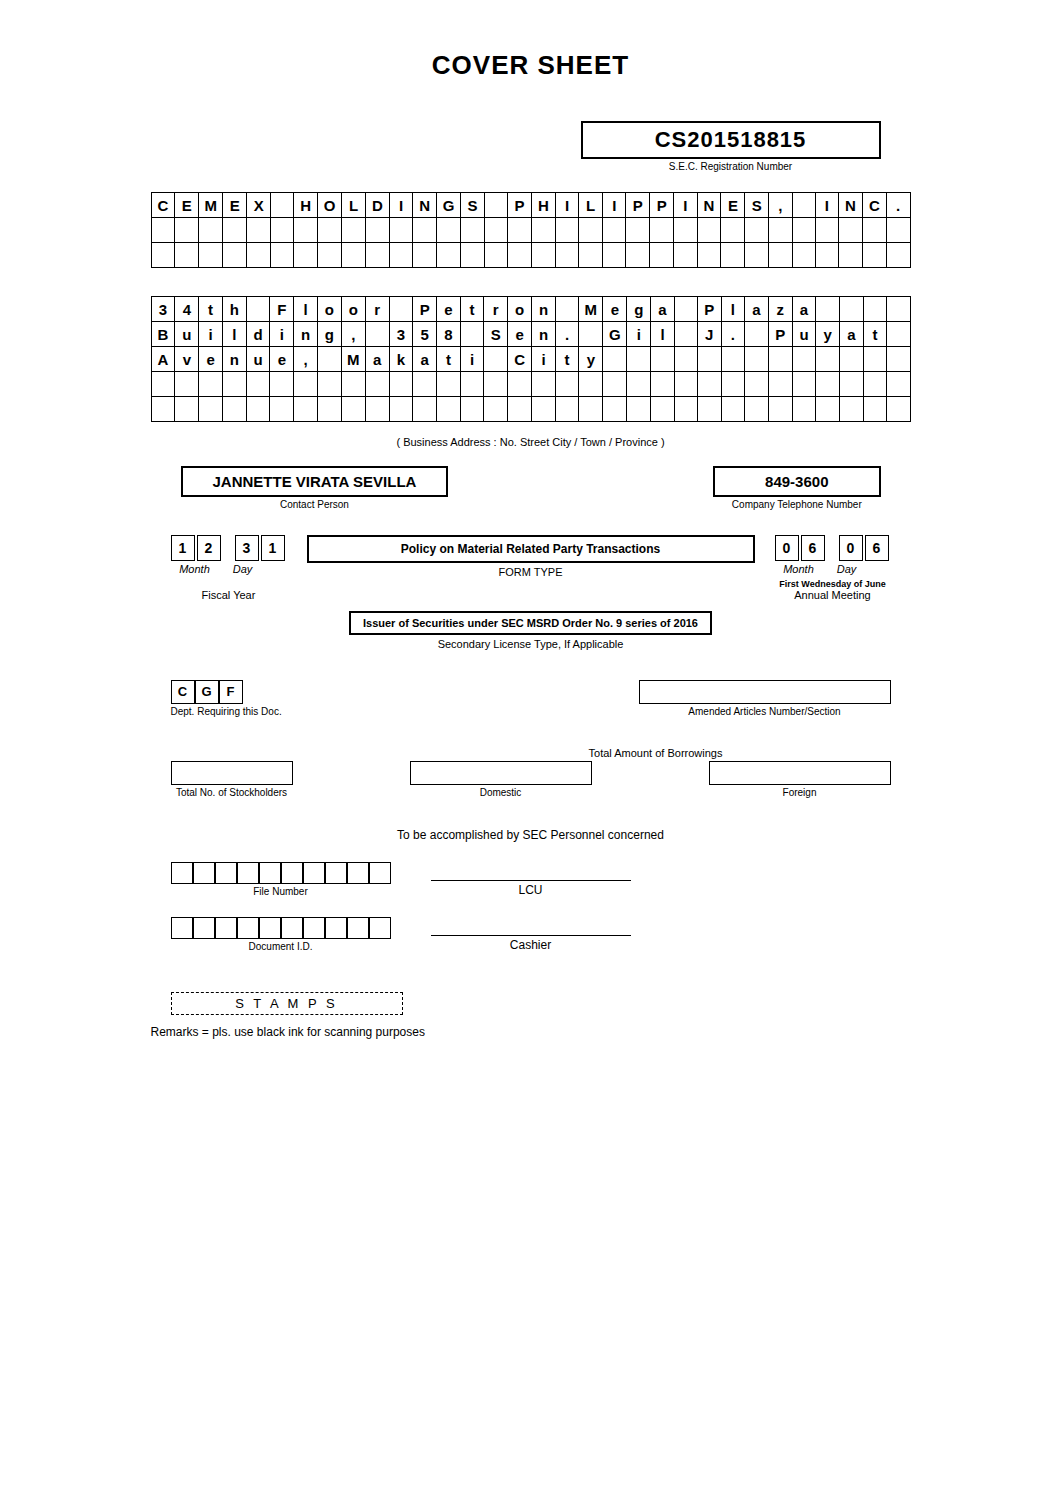COVER SHEET
CS201518815
S.E.C. Registration Number
| C | E | M | E | X | | H | O | L | D | I | N | G | S | | P | H | I | L | I | P | P | I | N | E | S | , | | I | N | C | . |
| 3 | 4 | t | h | | F | l | o | o | r | | P | e | t | r | o | n | | M | e | g | a | | P | l | a | z | a | | | | |
| B | u | i | l | d | i | n | g | , | | 3 | 5 | 8 | | S | e | n | . | | G | i | l | | J | . | | P | u | y | a | t | |
| A | v | e | n | u | e | , | | M | a | k | a | t | i | | C | i | t | y | | | | | | | | | | | | | |
( Business Address : No. Street City / Town / Province )
JANNETTE VIRATA SEVILLA
Contact Person
849-3600
Company Telephone Number
1
2
3
1
Month Day
Fiscal Year
Policy on Material Related Party Transactions
FORM TYPE
0
6
0
6
Month Day
First Wednesday of June
Annual Meeting
Issuer of Securities under SEC MSRD Order No. 9 series of 2016
Secondary License Type, If Applicable
C
G
F
Dept. Requiring this Doc.
Amended Articles Number/Section
Total Amount of Borrowings
Total No. of Stockholders
Domestic
Foreign
To be accomplished by SEC Personnel concerned
File Number
LCU
Document I.D.
Cashier
S T A M P S
Remarks = pls. use black ink for scanning purposes